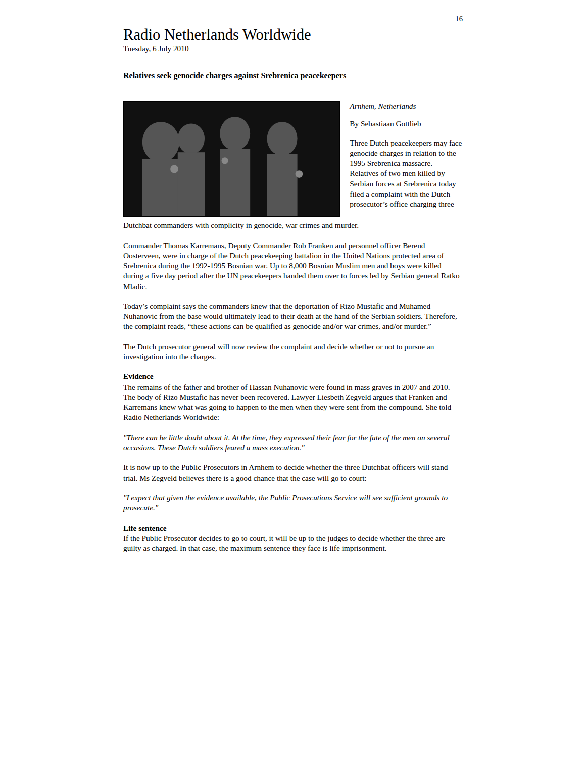16
Radio Netherlands Worldwide
Tuesday, 6 July 2010
Relatives seek genocide charges against Srebrenica peacekeepers
Arnhem, Netherlands
By Sebastiaan Gottlieb
Three Dutch peacekeepers may face genocide charges in relation to the 1995 Srebrenica massacre. Relatives of two men killed by Serbian forces at Srebrenica today filed a complaint with the Dutch prosecutor’s office charging three
Dutchbat commanders with complicity in genocide, war crimes and murder.
Commander Thomas Karremans, Deputy Commander Rob Franken and personnel officer Berend Oosterveen, were in charge of the Dutch peacekeeping battalion in the United Nations protected area of Srebrenica during the 1992-1995 Bosnian war. Up to 8,000 Bosnian Muslim men and boys were killed during a five day period after the UN peacekeepers handed them over to forces led by Serbian general Ratko Mladic.
Today’s complaint says the commanders knew that the deportation of Rizo Mustafic and Muhamed Nuhanovic from the base would ultimately lead to their death at the hand of the Serbian soldiers. Therefore, the complaint reads, “these actions can be qualified as genocide and/or war crimes, and/or murder.”
The Dutch prosecutor general will now review the complaint and decide whether or not to pursue an investigation into the charges.
Evidence
The remains of the father and brother of Hassan Nuhanovic were found in mass graves in 2007 and 2010. The body of Rizo Mustafic has never been recovered. Lawyer Liesbeth Zegveld argues that Franken and Karremans knew what was going to happen to the men when they were sent from the compound. She told Radio Netherlands Worldwide:
"There can be little doubt about it. At the time, they expressed their fear for the fate of the men on several occasions. These Dutch soldiers feared a mass execution."
It is now up to the Public Prosecutors in Arnhem to decide whether the three Dutchbat officers will stand trial. Ms Zegveld believes there is a good chance that the case will go to court:
"I expect that given the evidence available, the Public Prosecutions Service will see sufficient grounds to prosecute."
Life sentence
If the Public Prosecutor decides to go to court, it will be up to the judges to decide whether the three are guilty as charged. In that case, the maximum sentence they face is life imprisonment.